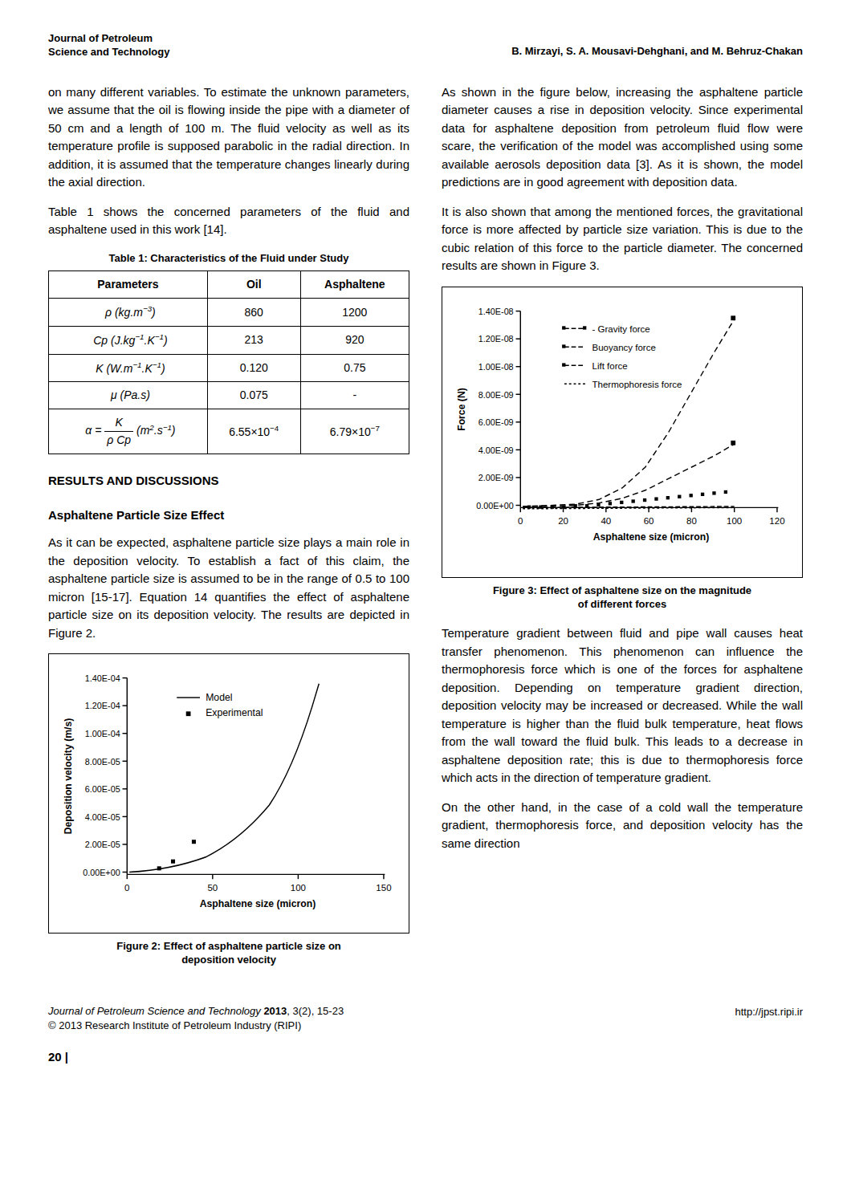Journal of Petroleum
Science and Technology
B. Mirzayi, S. A. Mousavi-Dehghani, and M. Behruz-Chakan
on many different variables. To estimate the unknown parameters, we assume that the oil is flowing inside the pipe with a diameter of 50 cm and a length of 100 m. The fluid velocity as well as its temperature profile is supposed parabolic in the radial direction. In addition, it is assumed that the temperature changes linearly during the axial direction.
Table 1 shows the concerned parameters of the fluid and asphaltene used in this work [14].
Table 1: Characteristics of the Fluid under Study
| Parameters | Oil | Asphaltene |
| --- | --- | --- |
| ρ ( kg.m −3 ) | 860 | 1200 |
| Cp ( J.kg −1 . K −1 ) | 213 | 920 |
| K ( W.m −1 . K −1 ) | 0.120 | 0.75 |
| μ ( Pa.s ) | 0.075 | - |
| α = K ρ Cp ( m 2 . s −1 ) | 6.55×10 −4 | 6.79×10 −7 |
RESULTS AND DISCUSSIONS
Asphaltene Particle Size Effect
As it can be expected, asphaltene particle size plays a main role in the deposition velocity. To establish a fact of this claim, the asphaltene particle size is assumed to be in the range of 0.5 to 100 micron [15-17]. Equation 14 quantifies the effect of asphaltene particle size on its deposition velocity. The results are depicted in Figure 2.
1.40E-04 1.20E-04 1.00E-04 8.00E-05 6.00E-05 4.00E-05 2.00E-05 0.00E+00 0 50 100 150 Asphaltene size (micron) Deposition velocity (m/s) Model Experimental
Figure 2: Effect of asphaltene particle size on
deposition velocity
As shown in the figure below, increasing the asphaltene particle diameter causes a rise in deposition velocity. Since experimental data for asphaltene deposition from petroleum fluid flow were scare, the verification of the model was accomplished using some available aerosols deposition data [3]. As it is shown, the model predictions are in good agreement with deposition data.
It is also shown that among the mentioned forces, the gravitational force is more affected by particle size variation. This is due to the cubic relation of this force to the particle diameter. The concerned results are shown in Figure 3.
1.40E-08 1.20E-08 1.00E-08 8.00E-09 6.00E-09 4.00E-09 2.00E-09 0.00E+00 0 20 40 60 80 100 120 Asphaltene size (micron) Force (N) - Gravity force Buoyancy force Lift force Thermophoresis force
Figure 3: Effect of asphaltene size on the magnitude
of different forces
Temperature gradient between fluid and pipe wall causes heat transfer phenomenon. This phenomenon can influence the thermophoresis force which is one of the forces for asphaltene deposition. Depending on temperature gradient direction, deposition velocity may be increased or decreased. While the wall temperature is higher than the fluid bulk temperature, heat flows from the wall toward the fluid bulk. This leads to a decrease in asphaltene deposition rate; this is due to thermophoresis force which acts in the direction of temperature gradient.
On the other hand, in the case of a cold wall the temperature gradient, thermophoresis force, and deposition velocity has the same direction
Journal of Petroleum Science and Technology 2013, 3(2), 15-23
© 2013 Research Institute of Petroleum Industry (RIPI)
20 |
http://jpst.ripi.ir